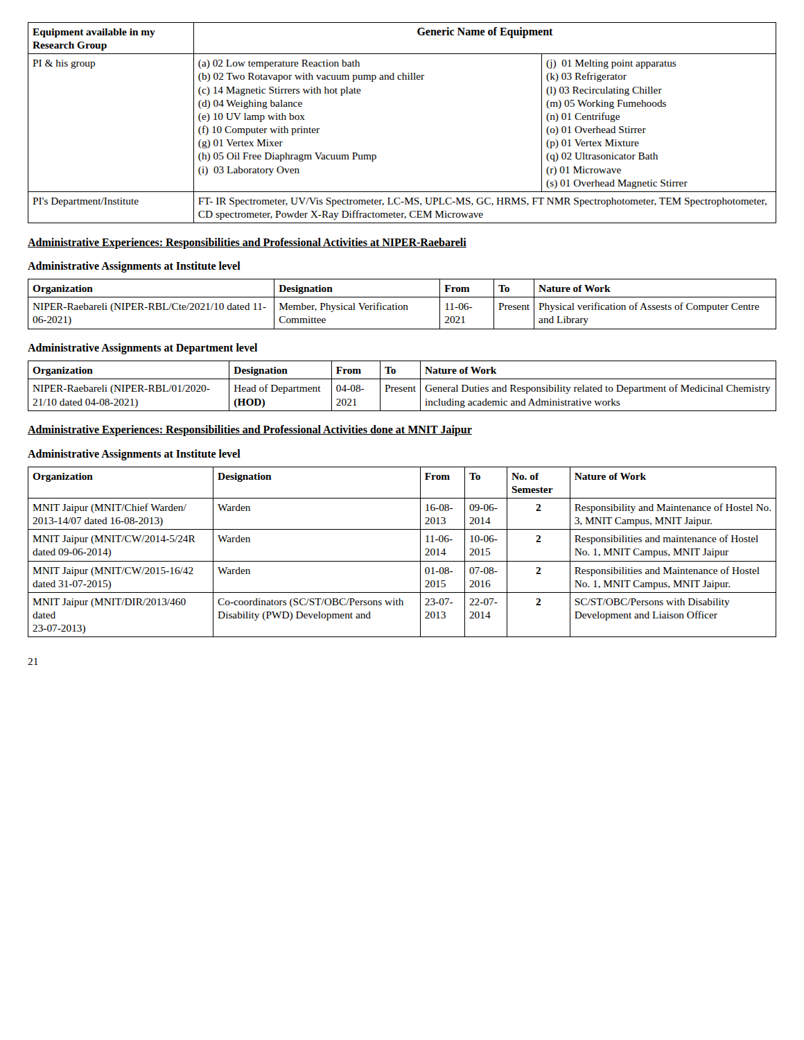| Equipment available in my Research Group | Generic Name of Equipment |
| --- | --- |
| PI & his group | (a) 02 Low temperature Reaction bath (b) 02 Two Rotavapor with vacuum pump and chiller (c) 14 Magnetic Stirrers with hot plate (d) 04 Weighing balance (e) 10 UV lamp with box (f) 10 Computer with printer (g) 01 Vertex Mixer (h) 05 Oil Free Diaphragm Vacuum Pump (i) 03 Laboratory Oven | (j) 01 Melting point apparatus (k) 03 Refrigerator (l) 03 Recirculating Chiller (m) 05 Working Fumehoods (n) 01 Centrifuge (o) 01 Overhead Stirrer (p) 01 Vertex Mixture (q) 02 Ultrasonicator Bath (r) 01 Microwave (s) 01 Overhead Magnetic Stirrer |
| PI's Department/Institute | FT- IR Spectrometer, UV/Vis Spectrometer, LC-MS, UPLC-MS, GC, HRMS, FT NMR Spectrophotometer, TEM Spectrophotometer, CD spectrometer, Powder X-Ray Diffractometer, CEM Microwave |
Administrative Experiences: Responsibilities and Professional Activities at NIPER-Raebareli
Administrative Assignments at Institute level
| Organization | Designation | From | To | Nature of Work |
| --- | --- | --- | --- | --- |
| NIPER-Raebareli (NIPER-RBL/Cte/2021/10 dated 11-06-2021) | Member, Physical Verification Committee | 11-06-2021 | Present | Physical verification of Assests of Computer Centre and Library |
Administrative Assignments at Department level
| Organization | Designation | From | To | Nature of Work |
| --- | --- | --- | --- | --- |
| NIPER-Raebareli (NIPER-RBL/01/2020-21/10 dated 04-08-2021) | Head of Department (HOD) | 04-08-2021 | Present | General Duties and Responsibility related to Department of Medicinal Chemistry including academic and Administrative works |
Administrative Experiences: Responsibilities and Professional Activities done at MNIT Jaipur
Administrative Assignments at Institute level
| Organization | Designation | From | To | No. of Semester | Nature of Work |
| --- | --- | --- | --- | --- | --- |
| MNIT Jaipur (MNIT/Chief Warden/ 2013-14/07 dated 16-08-2013) | Warden | 16-08-2013 | 09-06-2014 | 2 | Responsibility and Maintenance of Hostel No. 3, MNIT Campus, MNIT Jaipur. |
| MNIT Jaipur (MNIT/CW/2014-5/24R dated 09-06-2014) | Warden | 11-06-2014 | 10-06-2015 | 2 | Responsibilities and maintenance of Hostel No. 1, MNIT Campus, MNIT Jaipur |
| MNIT Jaipur (MNIT/CW/2015-16/42 dated 31-07-2015) | Warden | 01-08-2015 | 07-08-2016 | 2 | Responsibilities and Maintenance of Hostel No. 1, MNIT Campus, MNIT Jaipur. |
| MNIT Jaipur (MNIT/DIR/2013/460 dated 23-07-2013) | Co-coordinators (SC/ST/OBC/Persons with Disability (PWD) Development and | 23-07-2013 | 22-07-2014 | 2 | SC/ST/OBC/Persons with Disability Development and Liaison Officer |
21